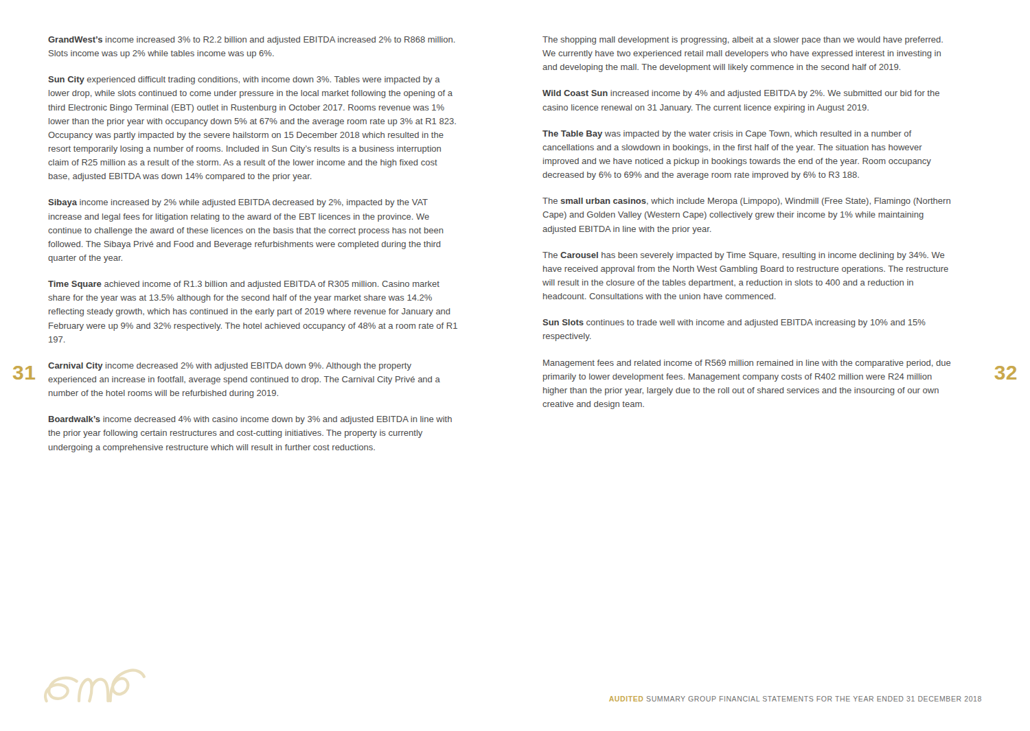31
32
GrandWest’s income increased 3% to R2.2 billion and adjusted EBITDA increased 2% to R868 million. Slots income was up 2% while tables income was up 6%.
Sun City experienced difficult trading conditions, with income down 3%. Tables were impacted by a lower drop, while slots continued to come under pressure in the local market following the opening of a third Electronic Bingo Terminal (EBT) outlet in Rustenburg in October 2017. Rooms revenue was 1% lower than the prior year with occupancy down 5% at 67% and the average room rate up 3% at R1 823. Occupancy was partly impacted by the severe hailstorm on 15 December 2018 which resulted in the resort temporarily losing a number of rooms. Included in Sun City’s results is a business interruption claim of R25 million as a result of the storm. As a result of the lower income and the high fixed cost base, adjusted EBITDA was down 14% compared to the prior year.
Sibaya income increased by 2% while adjusted EBITDA decreased by 2%, impacted by the VAT increase and legal fees for litigation relating to the award of the EBT licences in the province. We continue to challenge the award of these licences on the basis that the correct process has not been followed. The Sibaya Privé and Food and Beverage refurbishments were completed during the third quarter of the year.
Time Square achieved income of R1.3 billion and adjusted EBITDA of R305 million. Casino market share for the year was at 13.5% although for the second half of the year market share was 14.2% reflecting steady growth, which has continued in the early part of 2019 where revenue for January and February were up 9% and 32% respectively. The hotel achieved occupancy of 48% at a room rate of R1 197.
Carnival City income decreased 2% with adjusted EBITDA down 9%. Although the property experienced an increase in footfall, average spend continued to drop. The Carnival City Privé and a number of the hotel rooms will be refurbished during 2019.
Boardwalk’s income decreased 4% with casino income down by 3% and adjusted EBITDA in line with the prior year following certain restructures and cost-cutting initiatives. The property is currently undergoing a comprehensive restructure which will result in further cost reductions.
The shopping mall development is progressing, albeit at a slower pace than we would have preferred. We currently have two experienced retail mall developers who have expressed interest in investing in and developing the mall. The development will likely commence in the second half of 2019.
Wild Coast Sun increased income by 4% and adjusted EBITDA by 2%. We submitted our bid for the casino licence renewal on 31 January. The current licence expiring in August 2019.
The Table Bay was impacted by the water crisis in Cape Town, which resulted in a number of cancellations and a slowdown in bookings, in the first half of the year. The situation has however improved and we have noticed a pickup in bookings towards the end of the year. Room occupancy decreased by 6% to 69% and the average room rate improved by 6% to R3 188.
The small urban casinos, which include Meropa (Limpopo), Windmill (Free State), Flamingo (Northern Cape) and Golden Valley (Western Cape) collectively grew their income by 1% while maintaining adjusted EBITDA in line with the prior year.
The Carousel has been severely impacted by Time Square, resulting in income declining by 34%. We have received approval from the North West Gambling Board to restructure operations. The restructure will result in the closure of the tables department, a reduction in slots to 400 and a reduction in headcount. Consultations with the union have commenced.
Sun Slots continues to trade well with income and adjusted EBITDA increasing by 10% and 15% respectively.
Management fees and related income of R569 million remained in line with the comparative period, due primarily to lower development fees. Management company costs of R402 million were R24 million higher than the prior year, largely due to the roll out of shared services and the insourcing of our own creative and design team.
AUDITED SUMMARY GROUP FINANCIAL STATEMENTS FOR THE YEAR ENDED 31 DECEMBER 2018